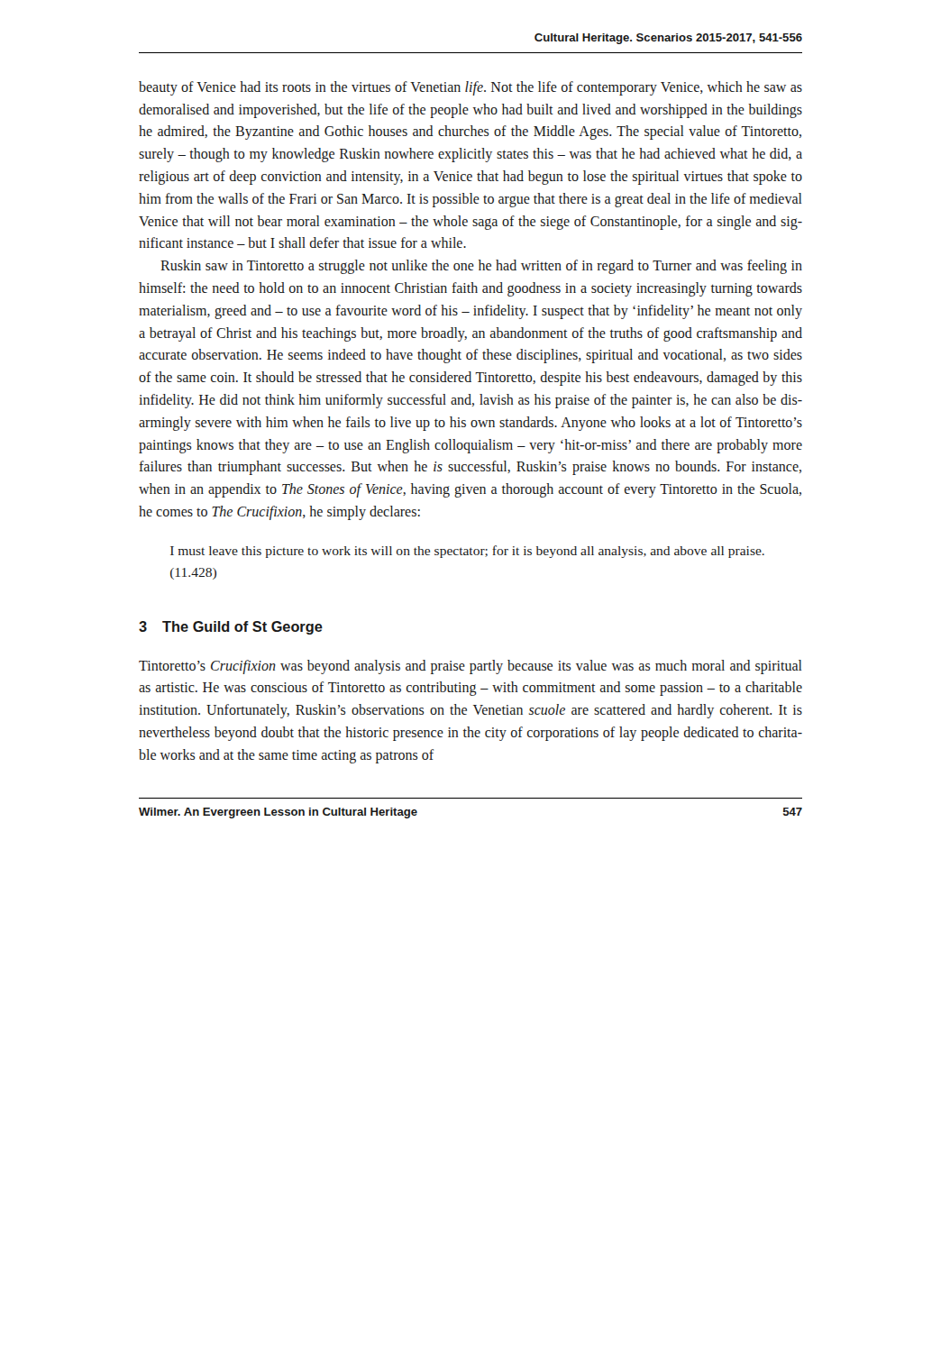Cultural Heritage. Scenarios 2015-2017, 541-556
beauty of Venice had its roots in the virtues of Venetian life. Not the life of contemporary Venice, which he saw as demoralised and impoverished, but the life of the people who had built and lived and worshipped in the buildings he admired, the Byzantine and Gothic houses and churches of the Middle Ages. The special value of Tintoretto, surely – though to my knowledge Ruskin nowhere explicitly states this – was that he had achieved what he did, a religious art of deep conviction and intensity, in a Venice that had begun to lose the spiritual virtues that spoke to him from the walls of the Frari or San Marco. It is possible to argue that there is a great deal in the life of medieval Venice that will not bear moral examination – the whole saga of the siege of Constantinople, for a single and significant instance – but I shall defer that issue for a while.
Ruskin saw in Tintoretto a struggle not unlike the one he had written of in regard to Turner and was feeling in himself: the need to hold on to an innocent Christian faith and goodness in a society increasingly turning towards materialism, greed and – to use a favourite word of his – infidelity. I suspect that by ‘infidelity’ he meant not only a betrayal of Christ and his teachings but, more broadly, an abandonment of the truths of good craftsmanship and accurate observation. He seems indeed to have thought of these disciplines, spiritual and vocational, as two sides of the same coin. It should be stressed that he considered Tintoretto, despite his best endeavours, damaged by this infidelity. He did not think him uniformly successful and, lavish as his praise of the painter is, he can also be disarmingly severe with him when he fails to live up to his own standards. Anyone who looks at a lot of Tintoretto’s paintings knows that they are – to use an English colloquialism – very ‘hit-or-miss’ and there are probably more failures than triumphant successes. But when he is successful, Ruskin’s praise knows no bounds. For instance, when in an appendix to The Stones of Venice, having given a thorough account of every Tintoretto in the Scuola, he comes to The Crucifixion, he simply declares:
I must leave this picture to work its will on the spectator; for it is beyond all analysis, and above all praise. (11.428)
3 The Guild of St George
Tintoretto’s Crucifixion was beyond analysis and praise partly because its value was as much moral and spiritual as artistic. He was conscious of Tintoretto as contributing – with commitment and some passion – to a charitable institution. Unfortunately, Ruskin’s observations on the Venetian scuole are scattered and hardly coherent. It is nevertheless beyond doubt that the historic presence in the city of corporations of lay people dedicated to charitable works and at the same time acting as patrons of
Wilmer. An Evergreen Lesson in Cultural Heritage 547